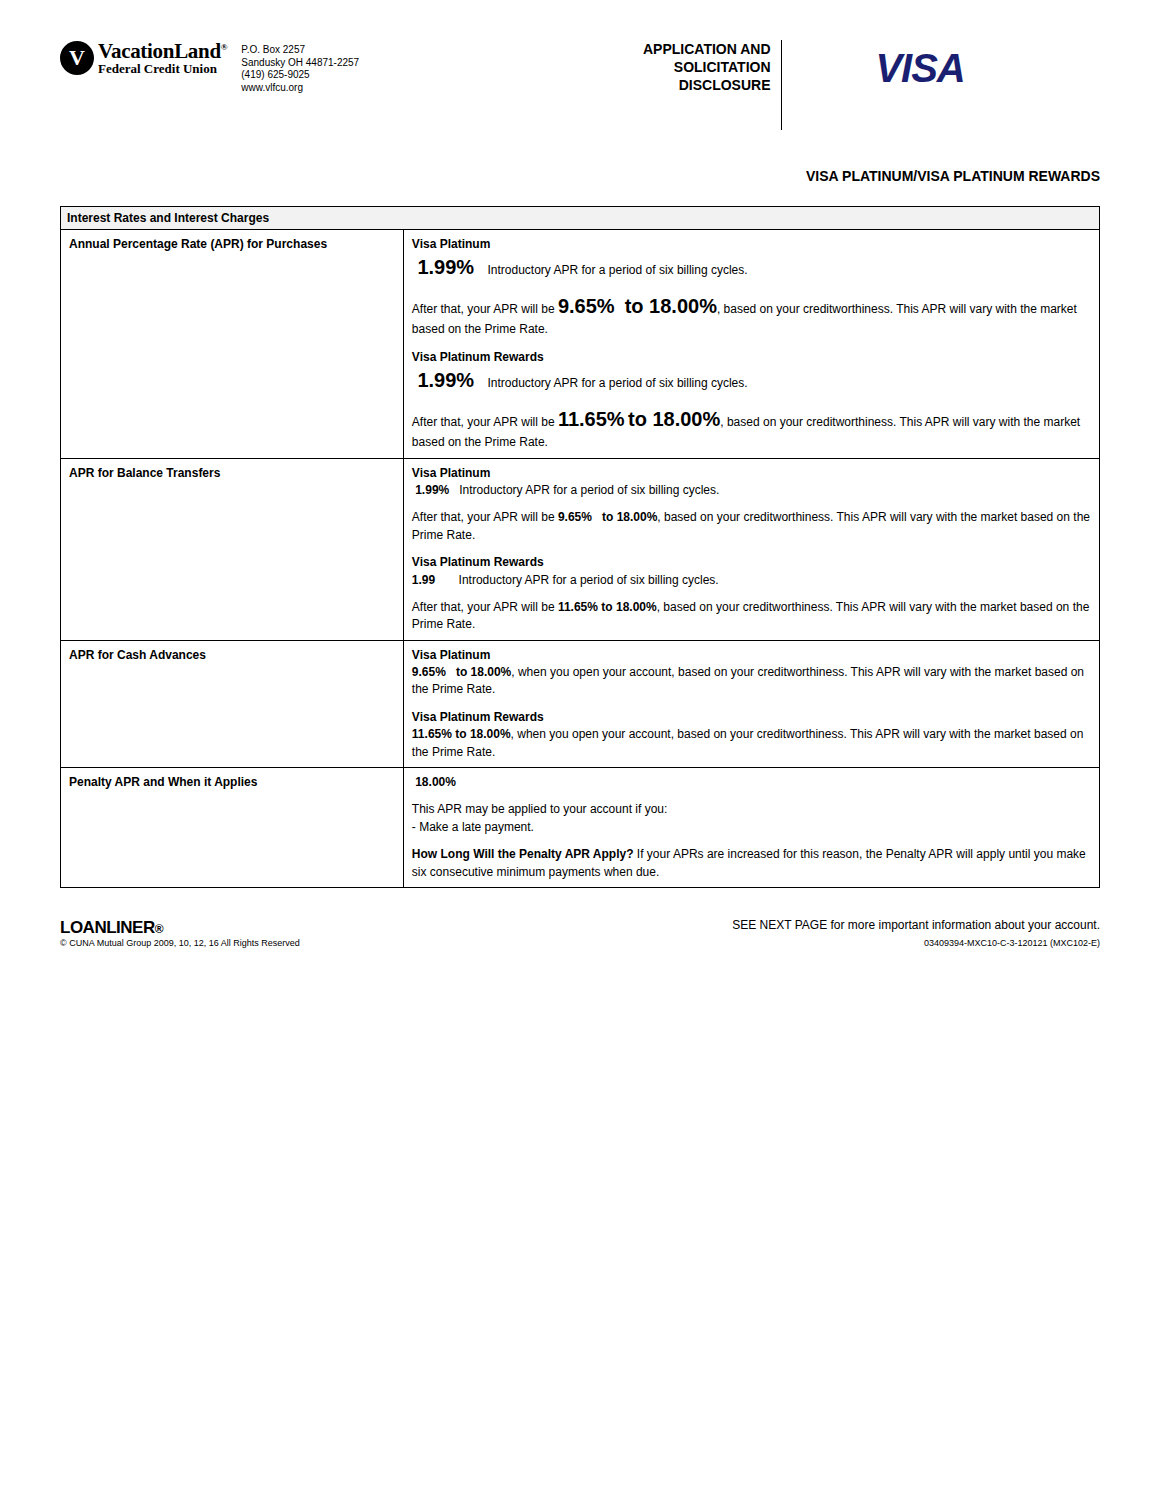V
VacationLand®
Federal Credit Union
P.O. Box 2257
Sandusky OH 44871-2257
(419) 625-9025
www.vlfcu.org
APPLICATION AND
SOLICITATION
DISCLOSURE
VISA
VISA PLATINUM/VISA PLATINUM REWARDS
| Interest Rates and Interest Charges |
| --- |
| Annual Percentage Rate (APR) for Purchases | Visa Platinum 1.99% Introductory APR for a period of six billing cycles. After that, your APR will be 9.65% to 18.00% , based on your creditworthiness. This APR will vary with the market based on the Prime Rate. Visa Platinum Rewards 1.99% Introductory APR for a period of six billing cycles. After that, your APR will be 11.65% to 18.00% , based on your creditworthiness. This APR will vary with the market based on the Prime Rate. |
| APR for Balance Transfers | Visa Platinum 1.99% Introductory APR for a period of six billing cycles. After that, your APR will be 9.65% to 18.00% , based on your creditworthiness. This APR will vary with the market based on the Prime Rate. Visa Platinum Rewards 1.99 Introductory APR for a period of six billing cycles. After that, your APR will be 11.65% to 18.00% , based on your creditworthiness. This APR will vary with the market based on the Prime Rate. |
| APR for Cash Advances | Visa Platinum 9.65% to 18.00% , when you open your account, based on your creditworthiness. This APR will vary with the market based on the Prime Rate. Visa Platinum Rewards 11.65% to 18.00% , when you open your account, based on your creditworthiness. This APR will vary with the market based on the Prime Rate. |
| Penalty APR and When it Applies | 18.00% This APR may be applied to your account if you: - Make a late payment. How Long Will the Penalty APR Apply? If your APRs are increased for this reason, the Penalty APR will apply until you make six consecutive minimum payments when due. |
LOANLINER®
SEE NEXT PAGE for more important information about your account.
© CUNA Mutual Group 2009, 10, 12, 16 All Rights Reserved
03409394-MXC10-C-3-120121 (MXC102-E)